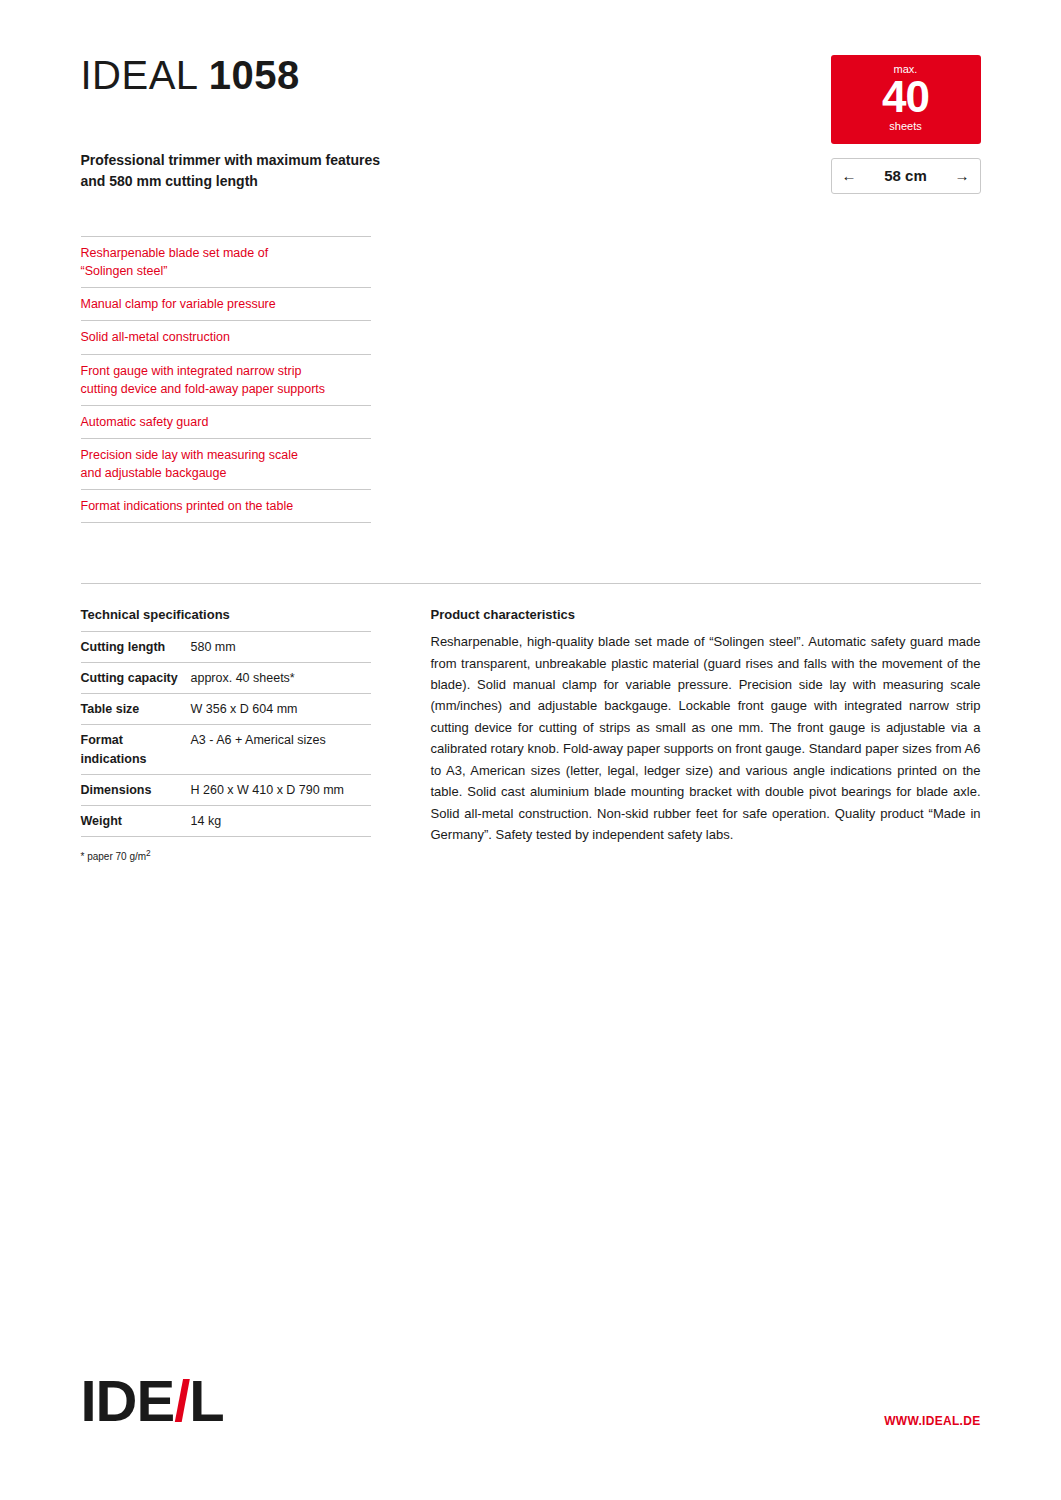IDEAL 1058
Professional trimmer with maximum features
and 580 mm cutting length
max. 40 sheets
← 58 cm →
Resharpenable blade set made of
“Solingen steel”
Manual clamp for variable pressure
Solid all-metal construction
Front gauge with integrated narrow strip
cutting device and fold-away paper supports
Automatic safety guard
Precision side lay with measuring scale
and adjustable backgauge
Format indications printed on the table
Technical specifications
| Cutting length | 580 mm |
| Cutting capacity | approx. 40 sheets* |
| Table size | W 356 x D 604 mm |
| Format indications | A3 - A6 + Americal sizes |
| Dimensions | H 260 x W 410 x D 790 mm |
| Weight | 14 kg |
* paper 70 g/m2
Product characteristics
Resharpenable, high-quality blade set made of “Solingen steel”. Automatic safety guard made from transparent, unbreakable plastic material (guard rises and falls with the movement of the blade). Solid manual clamp for variable pressure. Precision side lay with measuring scale (mm/inches) and adjustable backgauge. Lockable front gauge with integrated narrow strip cutting device for cutting of strips as small as one mm. The front gauge is adjustable via a calibrated rotary knob. Fold-away paper supports on front gauge. Standard paper sizes from A6 to A3, American sizes (letter, legal, ledger size) and various angle indications printed on the table. Solid cast aluminium blade mounting bracket with double pivot bearings for blade axle. Solid all-metal construction. Non-skid rubber feet for safe operation. Quality product “Made in Germany”. Safety tested by independent safety labs.
IDE/L
WWW.IDEAL.DE